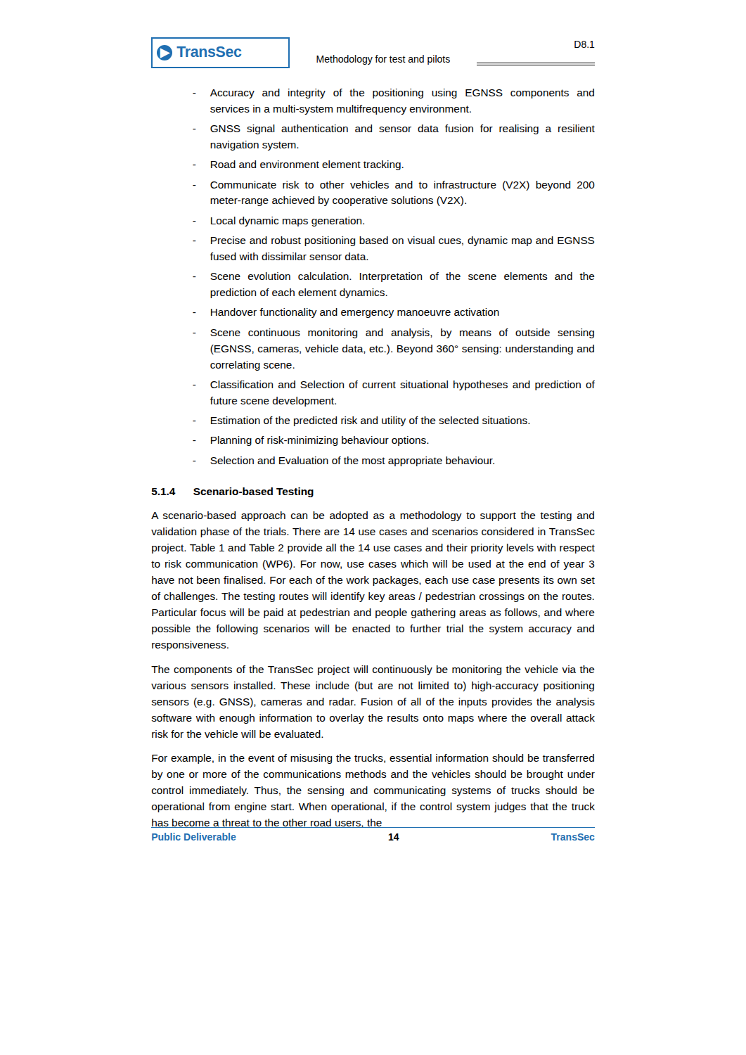▶
TransSec
Methodology for test and pilots
D8.1
Accuracy and integrity of the positioning using EGNSS components and services in a multi-system multifrequency environment.
GNSS signal authentication and sensor data fusion for realising a resilient navigation system.
Road and environment element tracking.
Communicate risk to other vehicles and to infrastructure (V2X) beyond 200 meter-range achieved by cooperative solutions (V2X).
Local dynamic maps generation.
Precise and robust positioning based on visual cues, dynamic map and EGNSS fused with dissimilar sensor data.
Scene evolution calculation. Interpretation of the scene elements and the prediction of each element dynamics.
Handover functionality and emergency manoeuvre activation
Scene continuous monitoring and analysis, by means of outside sensing (EGNSS, cameras, vehicle data, etc.). Beyond 360° sensing: understanding and correlating scene.
Classification and Selection of current situational hypotheses and prediction of future scene development.
Estimation of the predicted risk and utility of the selected situations.
Planning of risk-minimizing behaviour options.
Selection and Evaluation of the most appropriate behaviour.
5.1.4 Scenario-based Testing
A scenario-based approach can be adopted as a methodology to support the testing and validation phase of the trials. There are 14 use cases and scenarios considered in TransSec project. Table 1 and Table 2 provide all the 14 use cases and their priority levels with respect to risk communication (WP6). For now, use cases which will be used at the end of year 3 have not been finalised. For each of the work packages, each use case presents its own set of challenges. The testing routes will identify key areas / pedestrian crossings on the routes. Particular focus will be paid at pedestrian and people gathering areas as follows, and where possible the following scenarios will be enacted to further trial the system accuracy and responsiveness.
The components of the TransSec project will continuously be monitoring the vehicle via the various sensors installed. These include (but are not limited to) high-accuracy positioning sensors (e.g. GNSS), cameras and radar. Fusion of all of the inputs provides the analysis software with enough information to overlay the results onto maps where the overall attack risk for the vehicle will be evaluated.
For example, in the event of misusing the trucks, essential information should be transferred by one or more of the communications methods and the vehicles should be brought under control immediately. Thus, the sensing and communicating systems of trucks should be operational from engine start. When operational, if the control system judges that the truck has become a threat to the other road users, the
Public Deliverable
14
TransSec